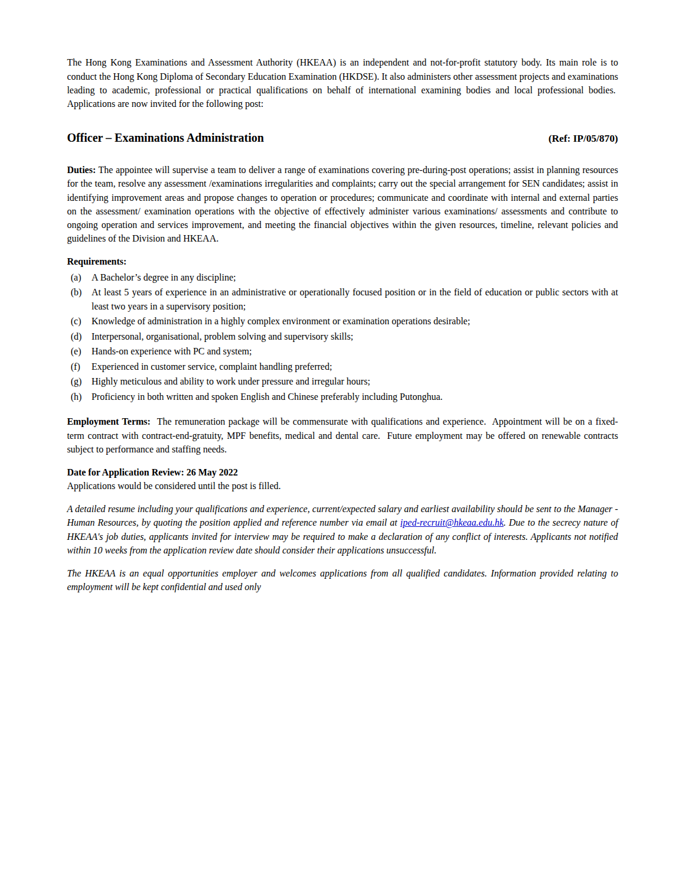The Hong Kong Examinations and Assessment Authority (HKEAA) is an independent and not-for-profit statutory body. Its main role is to conduct the Hong Kong Diploma of Secondary Education Examination (HKDSE). It also administers other assessment projects and examinations leading to academic, professional or practical qualifications on behalf of international examining bodies and local professional bodies. Applications are now invited for the following post:
Officer – Examinations Administration (Ref: IP/05/870)
Duties: The appointee will supervise a team to deliver a range of examinations covering pre-during-post operations; assist in planning resources for the team, resolve any assessment /examinations irregularities and complaints; carry out the special arrangement for SEN candidates; assist in identifying improvement areas and propose changes to operation or procedures; communicate and coordinate with internal and external parties on the assessment/ examination operations with the objective of effectively administer various examinations/ assessments and contribute to ongoing operation and services improvement, and meeting the financial objectives within the given resources, timeline, relevant policies and guidelines of the Division and HKEAA.
Requirements:
A Bachelor’s degree in any discipline;
At least 5 years of experience in an administrative or operationally focused position or in the field of education or public sectors with at least two years in a supervisory position;
Knowledge of administration in a highly complex environment or examination operations desirable;
Interpersonal, organisational, problem solving and supervisory skills;
Hands-on experience with PC and system;
Experienced in customer service, complaint handling preferred;
Highly meticulous and ability to work under pressure and irregular hours;
Proficiency in both written and spoken English and Chinese preferably including Putonghua.
Employment Terms: The remuneration package will be commensurate with qualifications and experience. Appointment will be on a fixed-term contract with contract-end-gratuity, MPF benefits, medical and dental care. Future employment may be offered on renewable contracts subject to performance and staffing needs.
Date for Application Review: 26 May 2022
Applications would be considered until the post is filled.
A detailed resume including your qualifications and experience, current/expected salary and earliest availability should be sent to the Manager - Human Resources, by quoting the position applied and reference number via email at iped-recruit@hkeaa.edu.hk. Due to the secrecy nature of HKEAA's job duties, applicants invited for interview may be required to make a declaration of any conflict of interests. Applicants not notified within 10 weeks from the application review date should consider their applications unsuccessful.
The HKEAA is an equal opportunities employer and welcomes applications from all qualified candidates. Information provided relating to employment will be kept confidential and used only